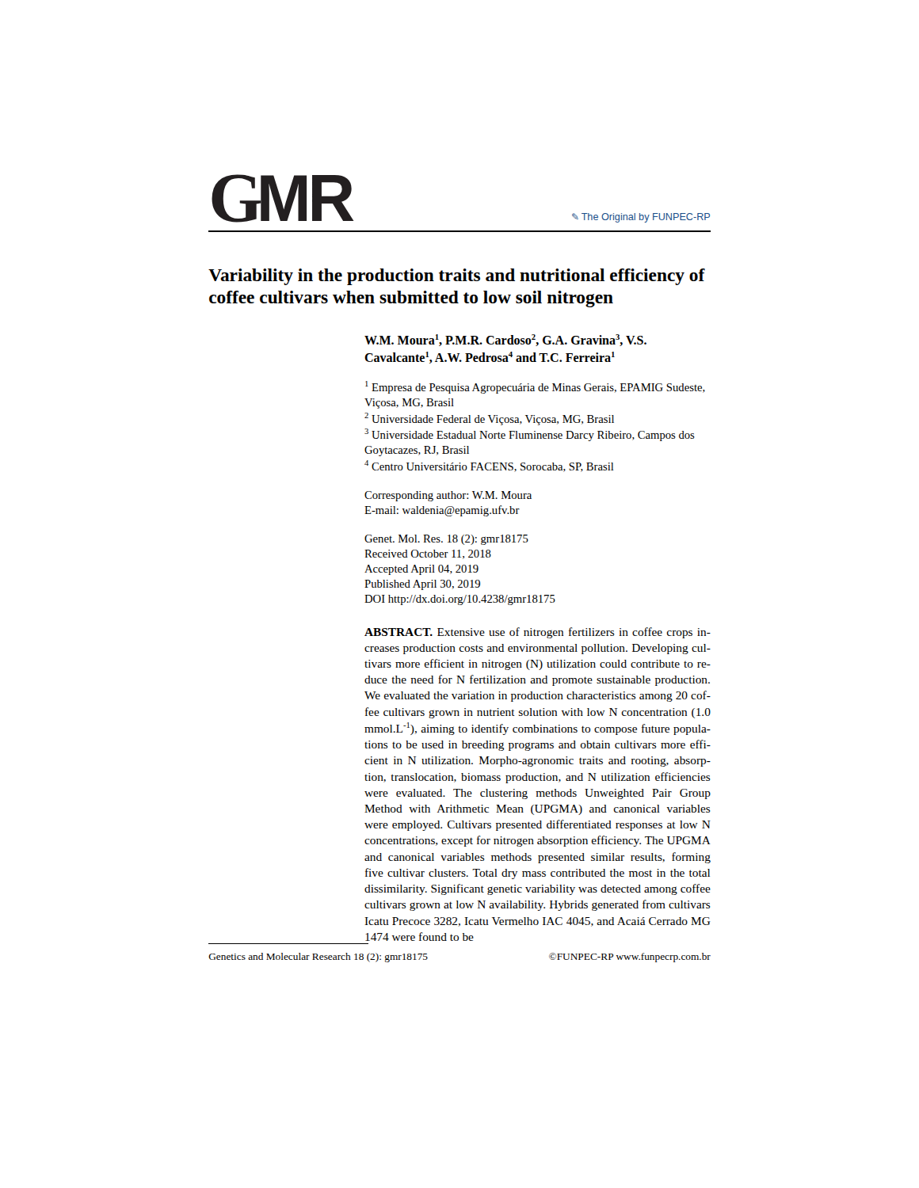GMR
✎The Original by FUNPEC-RP
Variability in the production traits and nutritional efficiency of coffee cultivars when submitted to low soil nitrogen
W.M. Moura1, P.M.R. Cardoso2, G.A. Gravina3, V.S. Cavalcante1, A.W. Pedrosa4 and T.C. Ferreira1
1 Empresa de Pesquisa Agropecuária de Minas Gerais, EPAMIG Sudeste, Viçosa, MG, Brasil
2 Universidade Federal de Viçosa, Viçosa, MG, Brasil
3 Universidade Estadual Norte Fluminense Darcy Ribeiro, Campos dos Goytacazes, RJ, Brasil
4 Centro Universitário FACENS, Sorocaba, SP, Brasil
Corresponding author: W.M. Moura
E-mail: waldenia@epamig.ufv.br
Genet. Mol. Res. 18 (2): gmr18175
Received October 11, 2018
Accepted April 04, 2019
Published April 30, 2019
DOI http://dx.doi.org/10.4238/gmr18175
ABSTRACT. Extensive use of nitrogen fertilizers in coffee crops increases production costs and environmental pollution. Developing cultivars more efficient in nitrogen (N) utilization could contribute to reduce the need for N fertilization and promote sustainable production. We evaluated the variation in production characteristics among 20 coffee cultivars grown in nutrient solution with low N concentration (1.0 mmol.L-1), aiming to identify combinations to compose future populations to be used in breeding programs and obtain cultivars more efficient in N utilization. Morpho-agronomic traits and rooting, absorption, translocation, biomass production, and N utilization efficiencies were evaluated. The clustering methods Unweighted Pair Group Method with Arithmetic Mean (UPGMA) and canonical variables were employed. Cultivars presented differentiated responses at low N concentrations, except for nitrogen absorption efficiency. The UPGMA and canonical variables methods presented similar results, forming five cultivar clusters. Total dry mass contributed the most in the total dissimilarity. Significant genetic variability was detected among coffee cultivars grown at low N availability. Hybrids generated from cultivars Icatu Precoce 3282, Icatu Vermelho IAC 4045, and Acaiá Cerrado MG 1474 were found to be
Genetics and Molecular Research 18 (2): gmr18175
©FUNPEC-RP www.funpecrp.com.br